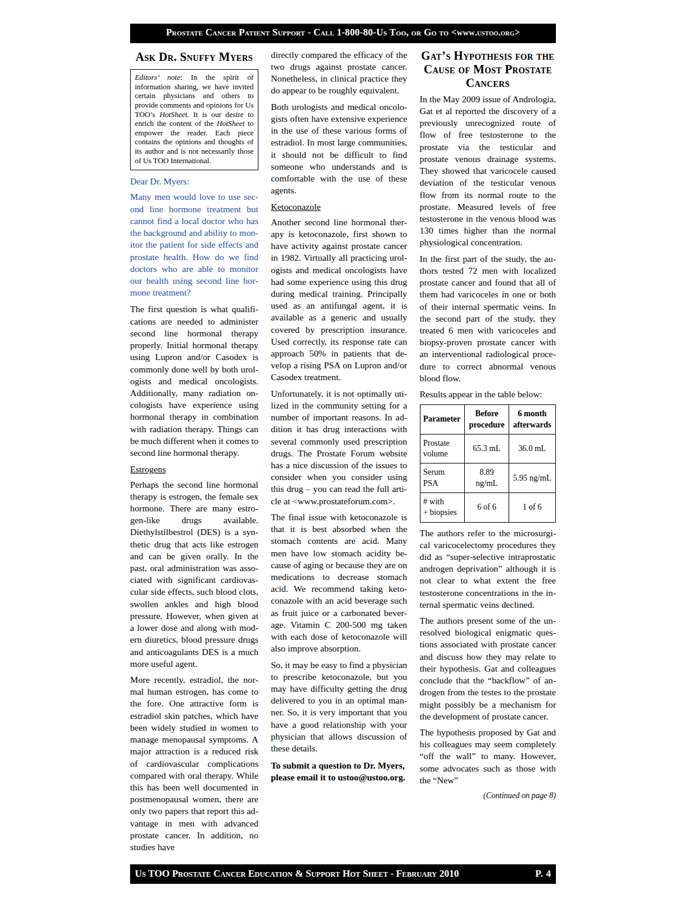Prostate Cancer Patient Support - Call 1-800-80-Us Too, or Go to <www.ustoo.org>
Ask Dr. Snuffy Myers
Editors’ note: In the spirit of information sharing, we have invited certain physicians and others to provide comments and opinions for Us TOO’s HotSheet. It is our desire to enrich the content of the HotSheet to empower the reader. Each piece contains the opinions and thoughts of its author and is not necessarily those of Us TOO International.
Dear Dr. Myers:
Many men would love to use second line hormone treatment but cannot find a local doctor who has the background and ability to monitor the patient for side effects and prostate health. How do we find doctors who are able to monitor our health using second line hormone treatment?
The first question is what qualifications are needed to administer second line hormonal therapy properly. Initial hormonal therapy using Lupron and/or Casodex is commonly done well by both urologists and medical oncologists. Additionally, many radiation oncologists have experience using hormonal therapy in combination with radiation therapy. Things can be much different when it comes to second line hormonal therapy.
Estrogens
Perhaps the second line hormonal therapy is estrogen, the female sex hormone. There are many estrogen-like drugs available. Diethylstilbestrol (DES) is a synthetic drug that acts like estrogen and can be given orally. In the past, oral administration was associated with significant cardiovascular side effects, such blood clots, swollen ankles and high blood pressure. However, when given at a lower dose and along with modern diuretics, blood pressure drugs and anticoagulants DES is a much more useful agent.
More recently, estradiol, the normal human estrogen, has come to the fore. One attractive form is estradiol skin patches, which have been widely studied in women to manage menopausal symptoms. A major attraction is a reduced risk of cardiovascular complications compared with oral therapy. While this has been well documented in postmenopausal women, there are only two papers that report this advantage in men with advanced prostate cancer. In addition, no studies have
directly compared the efficacy of the two drugs against prostate cancer. Nonetheless, in clinical practice they do appear to be roughly equivalent.
Both urologists and medical oncologists often have extensive experience in the use of these various forms of estradiol. In most large communities, it should not be difficult to find someone who understands and is comfortable with the use of these agents.
Ketoconazole
Another second line hormonal therapy is ketoconazole, first shown to have activity against prostate cancer in 1982. Virtually all practicing urologists and medical oncologists have had some experience using this drug during medical training. Principally used as an antifungal agent, it is available as a generic and usually covered by prescription insurance. Used correctly, its response rate can approach 50% in patients that develop a rising PSA on Lupron and/or Casodex treatment.
Unfortunately, it is not optimally utilized in the community setting for a number of important reasons. In addition it has drug interactions with several commonly used prescription drugs. The Prostate Forum website has a nice discussion of the issues to consider when you consider using this drug – you can read the full article at <www.prostateforum.com>.
The final issue with ketoconazole is that it is best absorbed when the stomach contents are acid. Many men have low stomach acidity because of aging or because they are on medications to decrease stomach acid. We recommend taking ketoconazole with an acid beverage such as fruit juice or a carbonated beverage. Vitamin C 200-500 mg taken with each dose of ketoconazole will also improve absorption.
So, it may be easy to find a physician to prescribe ketoconazole, but you may have difficulty getting the drug delivered to you in an optimal manner. So, it is very important that you have a good relationship with your physician that allows discussion of these details.
To submit a question to Dr. Myers, please email it to ustoo@ustoo.org.
Gat’s Hypothesis for the Cause of Most Prostate Cancers
In the May 2009 issue of Andrologia, Gat et al reported the discovery of a previously unrecognized route of flow of free testosterone to the prostate via the testicular and prostate venous drainage systems. They showed that varicocele caused deviation of the testicular venous flow from its normal route to the prostate. Measured levels of free testosterone in the venous blood was 130 times higher than the normal physiological concentration.
In the first part of the study, the authors tested 72 men with localized prostate cancer and found that all of them had varicoceles in one or both of their internal spermatic veins. In the second part of the study, they treated 6 men with varicoceles and biopsy-proven prostate cancer with an interventional radiological procedure to correct abnormal venous blood flow.
Results appear in the table below:
| Parameter | Before procedure | 6 month afterwards |
| --- | --- | --- |
| Prostate volume | 65.3 mL | 36.0 mL |
| Serum PSA | 8.89 ng/mL | 5.95 ng/mL |
| # with + biopsies | 6 of 6 | 1 of 6 |
The authors refer to the microsurgical varicocelectomy procedures they did as “super-selective intraprostatic androgen deprivation” although it is not clear to what extent the free testosterone concentrations in the internal spermatic veins declined.
The authors present some of the unresolved biological enigmatic questions associated with prostate cancer and discuss how they may relate to their hypothesis. Gat and colleagues conclude that the “backflow” of androgen from the testes to the prostate might possibly be a mechanism for the development of prostate cancer.
The hypothesis proposed by Gat and his colleagues may seem completely “off the wall” to many. However, some advocates such as those with the “New”
(Continued on page 8)
Us TOO Prostate Cancer Education & Support Hot Sheet - February 2010 P. 4